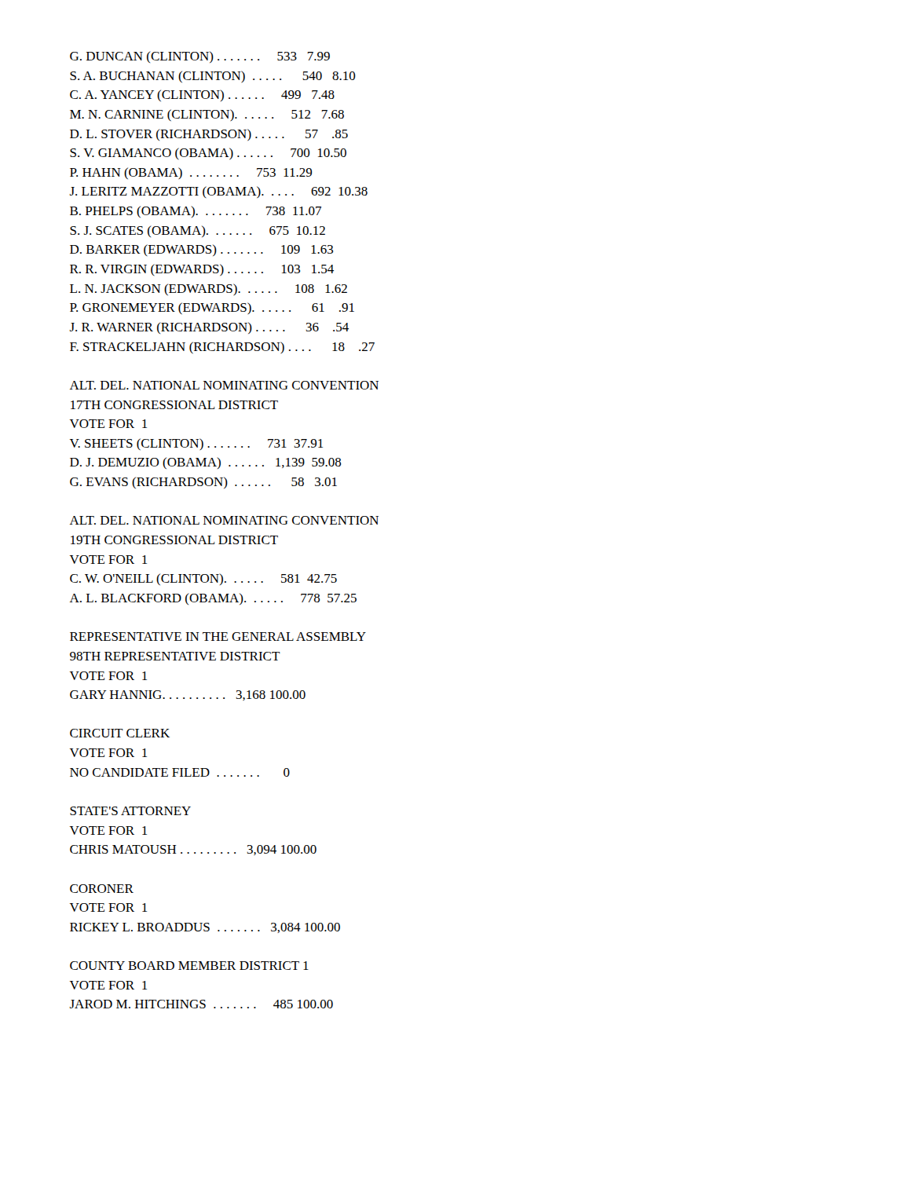G. DUNCAN (CLINTON) . . . . . . .     533   7.99
  S. A. BUCHANAN (CLINTON)  . . . . .      540   8.10
  C. A. YANCEY (CLINTON) . . . . . .     499   7.48
  M. N. CARNINE (CLINTON).  . . . . .     512   7.68
  D. L. STOVER (RICHARDSON) . . . . .      57    .85
  S. V. GIAMANCO (OBAMA) . . . . . .     700  10.50
  P. HAHN (OBAMA)  . . . . . . . .     753  11.29
  J. LERITZ MAZZOTTI (OBAMA).  . . . .     692  10.38
  B. PHELPS (OBAMA).  . . . . . . .     738  11.07
  S. J. SCATES (OBAMA).  . . . . . .     675  10.12
  D. BARKER (EDWARDS) . . . . . . .     109   1.63
  R. R. VIRGIN (EDWARDS) . . . . . .     103   1.54
  L. N. JACKSON (EDWARDS).  . . . . .     108   1.62
  P. GRONEMEYER (EDWARDS).  . . . . .      61    .91
  J. R. WARNER (RICHARDSON) . . . . .      36    .54
  F. STRACKELJAHN (RICHARDSON) . . . .      18    .27
  ALT. DEL. NATIONAL NOMINATING CONVENTION
  17TH CONGRESSIONAL DISTRICT
  VOTE FOR  1
  V. SHEETS (CLINTON) . . . . . . .     731  37.91
  D. J. DEMUZIO (OBAMA)  . . . . . .   1,139  59.08
  G. EVANS (RICHARDSON)  . . . . . .      58   3.01
  ALT. DEL. NATIONAL NOMINATING CONVENTION
  19TH CONGRESSIONAL DISTRICT
  VOTE FOR  1
  C. W. O'NEILL (CLINTON).  . . . . .     581  42.75
  A. L. BLACKFORD (OBAMA).  . . . . .     778  57.25
  REPRESENTATIVE IN THE GENERAL ASSEMBLY
  98TH REPRESENTATIVE DISTRICT
  VOTE FOR  1
  GARY HANNIG. . . . . . . . . .   3,168 100.00
  CIRCUIT CLERK
  VOTE FOR  1
  NO CANDIDATE FILED  . . . . . . .       0
  STATE'S ATTORNEY
  VOTE FOR  1
  CHRIS MATOUSH . . . . . . . . .   3,094 100.00
  CORONER
  VOTE FOR  1
  RICKEY L. BROADDUS  . . . . . . .   3,084 100.00
  COUNTY BOARD MEMBER DISTRICT 1
  VOTE FOR  1
  JAROD M. HITCHINGS  . . . . . . .     485 100.00